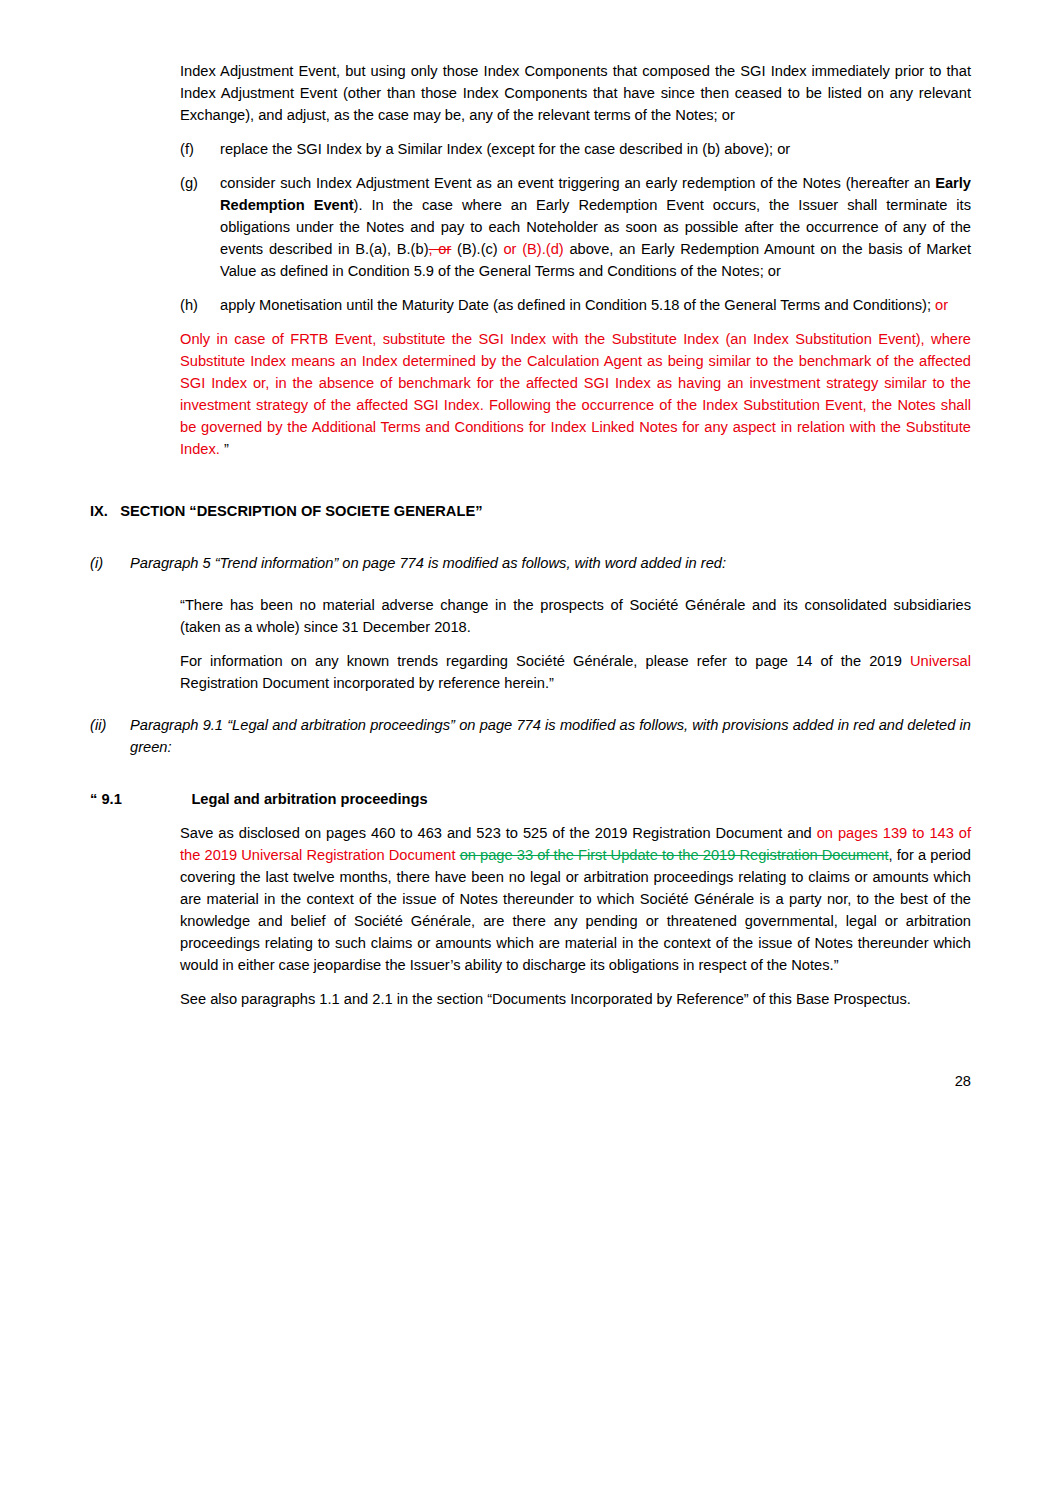Index Adjustment Event, but using only those Index Components that composed the SGI Index immediately prior to that Index Adjustment Event (other than those Index Components that have since then ceased to be listed on any relevant Exchange), and adjust, as the case may be, any of the relevant terms of the Notes; or
(f)
replace the SGI Index by a Similar Index (except for the case described in (b) above); or
(g)
consider such Index Adjustment Event as an event triggering an early redemption of the Notes (hereafter an Early Redemption Event). In the case where an Early Redemption Event occurs, the Issuer shall terminate its obligations under the Notes and pay to each Noteholder as soon as possible after the occurrence of any of the events described in B.(a), B.(b), or (B).(c) or (B).(d) above, an Early Redemption Amount on the basis of Market Value as defined in Condition 5.9 of the General Terms and Conditions of the Notes; or
(h)
apply Monetisation until the Maturity Date (as defined in Condition 5.18 of the General Terms and Conditions); or
Only in case of FRTB Event, substitute the SGI Index with the Substitute Index (an Index Substitution Event), where Substitute Index means an Index determined by the Calculation Agent as being similar to the benchmark of the affected SGI Index or, in the absence of benchmark for the affected SGI Index as having an investment strategy similar to the investment strategy of the affected SGI Index. Following the occurrence of the Index Substitution Event, the Notes shall be governed by the Additional Terms and Conditions for Index Linked Notes for any aspect in relation with the Substitute Index. ”
IX. SECTION “DESCRIPTION OF SOCIETE GENERALE”
(i)
Paragraph 5 “Trend information” on page 774 is modified as follows, with word added in red:
“There has been no material adverse change in the prospects of Société Générale and its consolidated subsidiaries (taken as a whole) since 31 December 2018.
For information on any known trends regarding Société Générale, please refer to page 14 of the 2019 Universal Registration Document incorporated by reference herein.”
(ii)
Paragraph 9.1 “Legal and arbitration proceedings” on page 774 is modified as follows, with provisions added in red and deleted in green:
“ 9.1 Legal and arbitration proceedings
Save as disclosed on pages 460 to 463 and 523 to 525 of the 2019 Registration Document and on pages 139 to 143 of the 2019 Universal Registration Document on page 33 of the First Update to the 2019 Registration Document, for a period covering the last twelve months, there have been no legal or arbitration proceedings relating to claims or amounts which are material in the context of the issue of Notes thereunder to which Société Générale is a party nor, to the best of the knowledge and belief of Société Générale, are there any pending or threatened governmental, legal or arbitration proceedings relating to such claims or amounts which are material in the context of the issue of Notes thereunder which would in either case jeopardise the Issuer’s ability to discharge its obligations in respect of the Notes.”
See also paragraphs 1.1 and 2.1 in the section “Documents Incorporated by Reference” of this Base Prospectus.
28